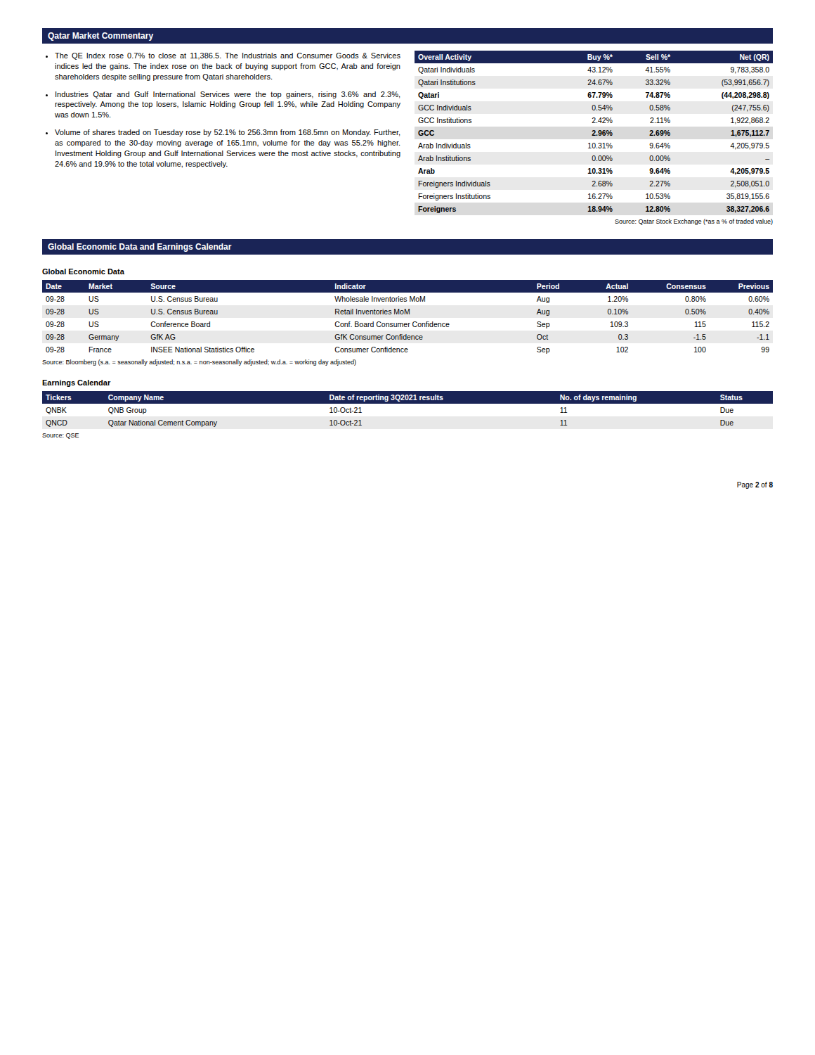Qatar Market Commentary
The QE Index rose 0.7% to close at 11,386.5. The Industrials and Consumer Goods & Services indices led the gains. The index rose on the back of buying support from GCC, Arab and foreign shareholders despite selling pressure from Qatari shareholders.
Industries Qatar and Gulf International Services were the top gainers, rising 3.6% and 2.3%, respectively. Among the top losers, Islamic Holding Group fell 1.9%, while Zad Holding Company was down 1.5%.
Volume of shares traded on Tuesday rose by 52.1% to 256.3mn from 168.5mn on Monday. Further, as compared to the 30-day moving average of 165.1mn, volume for the day was 55.2% higher. Investment Holding Group and Gulf International Services were the most active stocks, contributing 24.6% and 19.9% to the total volume, respectively.
| Overall Activity | Buy %* | Sell %* | Net (QR) |
| --- | --- | --- | --- |
| Qatari Individuals | 43.12% | 41.55% | 9,783,358.0 |
| Qatari Institutions | 24.67% | 33.32% | (53,991,656.7) |
| Qatari | 67.79% | 74.87% | (44,208,298.8) |
| GCC Individuals | 0.54% | 0.58% | (247,755.6) |
| GCC Institutions | 2.42% | 2.11% | 1,922,868.2 |
| GCC | 2.96% | 2.69% | 1,675,112.7 |
| Arab Individuals | 10.31% | 9.64% | 4,205,979.5 |
| Arab Institutions | 0.00% | 0.00% | – |
| Arab | 10.31% | 9.64% | 4,205,979.5 |
| Foreigners Individuals | 2.68% | 2.27% | 2,508,051.0 |
| Foreigners Institutions | 16.27% | 10.53% | 35,819,155.6 |
| Foreigners | 18.94% | 12.80% | 38,327,206.6 |
Source: Qatar Stock Exchange (*as a % of traded value)
Global Economic Data and Earnings Calendar
Global Economic Data
| Date | Market | Source | Indicator | Period | Actual | Consensus | Previous |
| --- | --- | --- | --- | --- | --- | --- | --- |
| 09-28 | US | U.S. Census Bureau | Wholesale Inventories MoM | Aug | 1.20% | 0.80% | 0.60% |
| 09-28 | US | U.S. Census Bureau | Retail Inventories MoM | Aug | 0.10% | 0.50% | 0.40% |
| 09-28 | US | Conference Board | Conf. Board Consumer Confidence | Sep | 109.3 | 115 | 115.2 |
| 09-28 | Germany | GfK AG | GfK Consumer Confidence | Oct | 0.3 | -1.5 | -1.1 |
| 09-28 | France | INSEE National Statistics Office | Consumer Confidence | Sep | 102 | 100 | 99 |
Source: Bloomberg (s.a. = seasonally adjusted; n.s.a. = non-seasonally adjusted; w.d.a. = working day adjusted)
Earnings Calendar
| Tickers | Company Name | Date of reporting 3Q2021 results | No. of days remaining | Status |
| --- | --- | --- | --- | --- |
| QNBK | QNB Group | 10-Oct-21 | 11 | Due |
| QNCD | Qatar National Cement Company | 10-Oct-21 | 11 | Due |
Source: QSE
Page 2 of 8